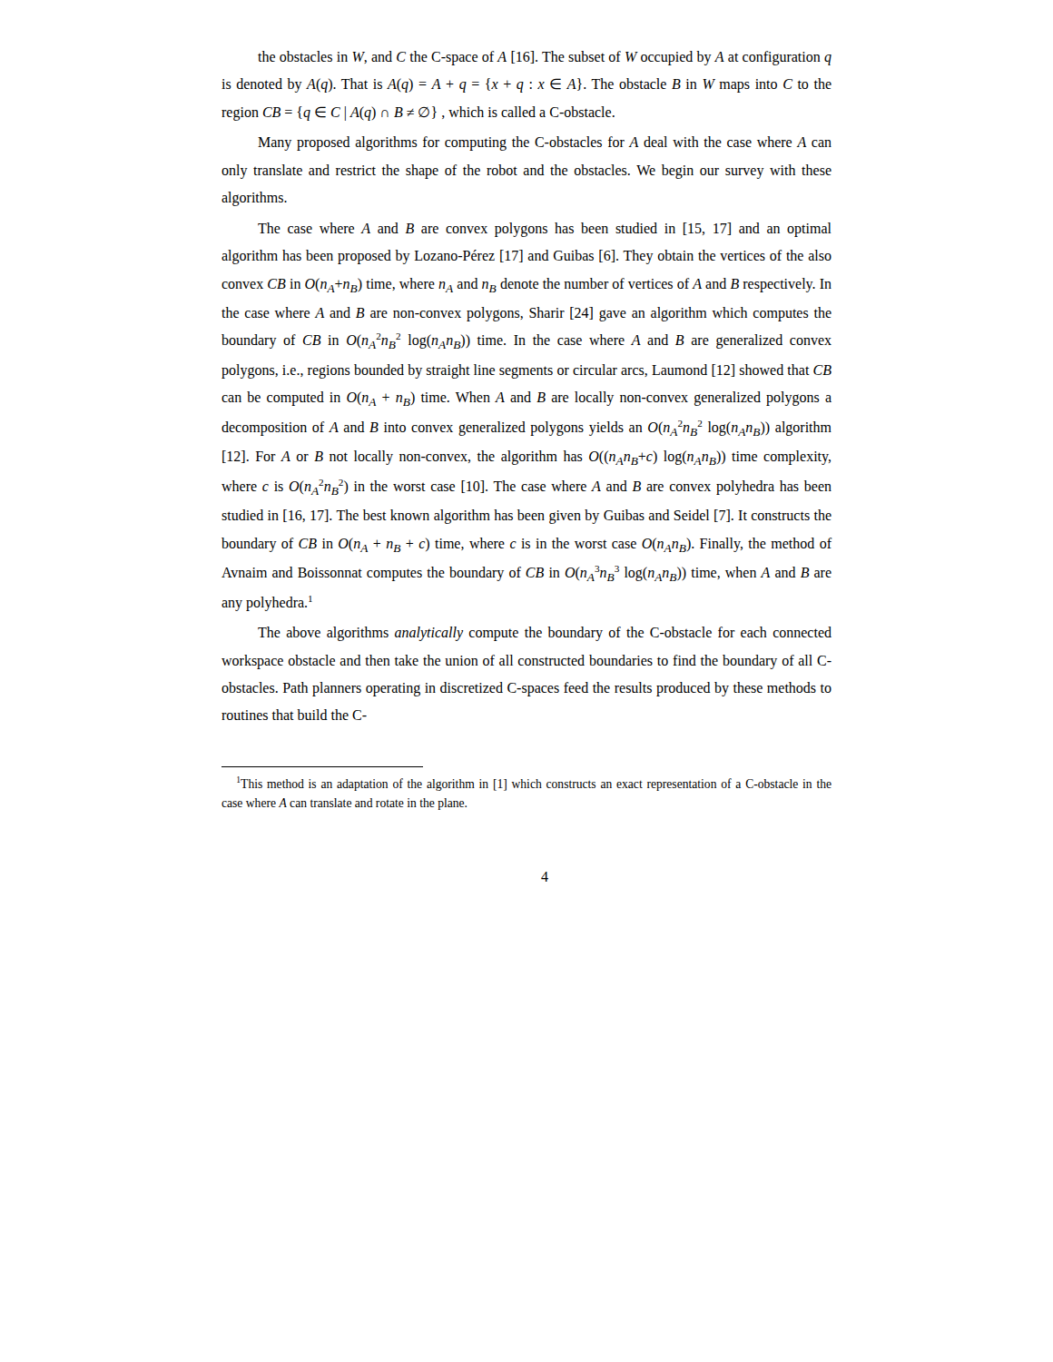the obstacles in W, and C the C-space of A [16]. The subset of W occupied by A at configuration q is denoted by A(q). That is A(q) = A + q = {x + q : x ∈ A}. The obstacle B in W maps into C to the region CB = {q ∈ C | A(q) ∩ B ≠ ∅} , which is called a C-obstacle.
Many proposed algorithms for computing the C-obstacles for A deal with the case where A can only translate and restrict the shape of the robot and the obstacles. We begin our survey with these algorithms.
The case where A and B are convex polygons has been studied in [15, 17] and an optimal algorithm has been proposed by Lozano-Pérez [17] and Guibas [6]. They obtain the vertices of the also convex CB in O(nA+nB) time, where nA and nB denote the number of vertices of A and B respectively. In the case where A and B are non-convex polygons, Sharir [24] gave an algorithm which computes the boundary of CB in O(nA2nB2 log(nAnB)) time. In the case where A and B are generalized convex polygons, i.e., regions bounded by straight line segments or circular arcs, Laumond [12] showed that CB can be computed in O(nA + nB) time. When A and B are locally non-convex generalized polygons a decomposition of A and B into convex generalized polygons yields an O(nA2nB2 log(nAnB)) algorithm [12]. For A or B not locally non-convex, the algorithm has O((nAnB+c) log(nAnB)) time complexity, where c is O(nA2nB2) in the worst case [10]. The case where A and B are convex polyhedra has been studied in [16, 17]. The best known algorithm has been given by Guibas and Seidel [7]. It constructs the boundary of CB in O(nA + nB + c) time, where c is in the worst case O(nAnB). Finally, the method of Avnaim and Boissonnat computes the boundary of CB in O(nA3nB3 log(nAnB)) time, when A and B are any polyhedra.1
The above algorithms analytically compute the boundary of the C-obstacle for each connected workspace obstacle and then take the union of all constructed boundaries to find the boundary of all C-obstacles. Path planners operating in discretized C-spaces feed the results produced by these methods to routines that build the C-
1This method is an adaptation of the algorithm in [1] which constructs an exact representation of a C-obstacle in the case where A can translate and rotate in the plane.
4